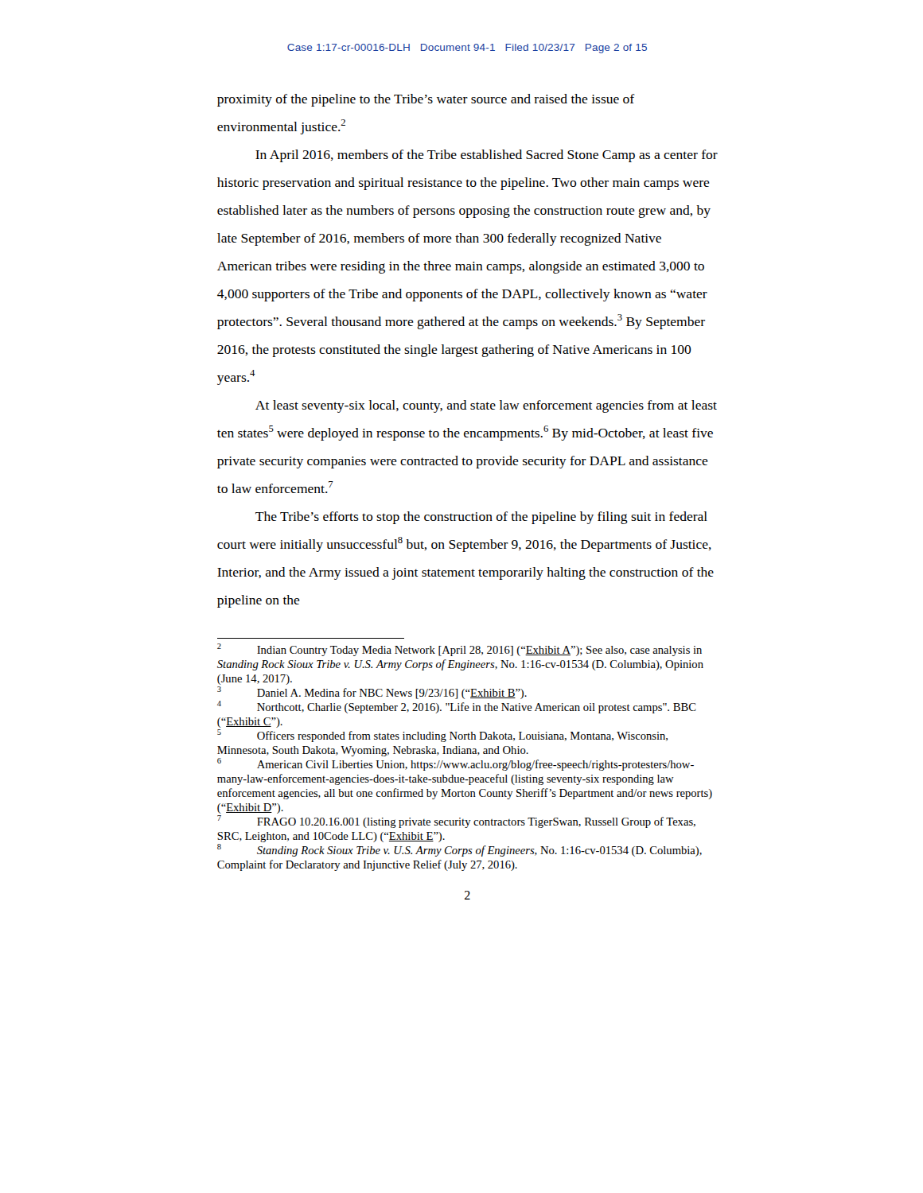Case 1:17-cr-00016-DLH Document 94-1 Filed 10/23/17 Page 2 of 15
proximity of the pipeline to the Tribe’s water source and raised the issue of environmental justice.2
In April 2016, members of the Tribe established Sacred Stone Camp as a center for historic preservation and spiritual resistance to the pipeline. Two other main camps were established later as the numbers of persons opposing the construction route grew and, by late September of 2016, members of more than 300 federally recognized Native American tribes were residing in the three main camps, alongside an estimated 3,000 to 4,000 supporters of the Tribe and opponents of the DAPL, collectively known as “water protectors”. Several thousand more gathered at the camps on weekends.3 By September 2016, the protests constituted the single largest gathering of Native Americans in 100 years.4
At least seventy-six local, county, and state law enforcement agencies from at least ten states5 were deployed in response to the encampments.6 By mid-October, at least five private security companies were contracted to provide security for DAPL and assistance to law enforcement.7
The Tribe’s efforts to stop the construction of the pipeline by filing suit in federal court were initially unsuccessful8 but, on September 9, 2016, the Departments of Justice, Interior, and the Army issued a joint statement temporarily halting the construction of the pipeline on the
2 Indian Country Today Media Network [April 28, 2016] (“Exhibit A”); See also, case analysis in Standing Rock Sioux Tribe v. U.S. Army Corps of Engineers, No. 1:16-cv-01534 (D. Columbia), Opinion (June 14, 2017).
3 Daniel A. Medina for NBC News [9/23/16] (“Exhibit B”).
4 Northcott, Charlie (September 2, 2016). "Life in the Native American oil protest camps". BBC (“Exhibit C”).
5 Officers responded from states including North Dakota, Louisiana, Montana, Wisconsin, Minnesota, South Dakota, Wyoming, Nebraska, Indiana, and Ohio.
6 American Civil Liberties Union, https://www.aclu.org/blog/free-speech/rights-protesters/how-many-law-enforcement-agencies-does-it-take-subdue-peaceful (listing seventy-six responding law enforcement agencies, all but one confirmed by Morton County Sheriff’s Department and/or news reports) (“Exhibit D”).
7 FRAGO 10.20.16.001 (listing private security contractors TigerSwan, Russell Group of Texas, SRC, Leighton, and 10Code LLC) (“Exhibit E”).
8 Standing Rock Sioux Tribe v. U.S. Army Corps of Engineers, No. 1:16-cv-01534 (D. Columbia), Complaint for Declaratory and Injunctive Relief (July 27, 2016).
2